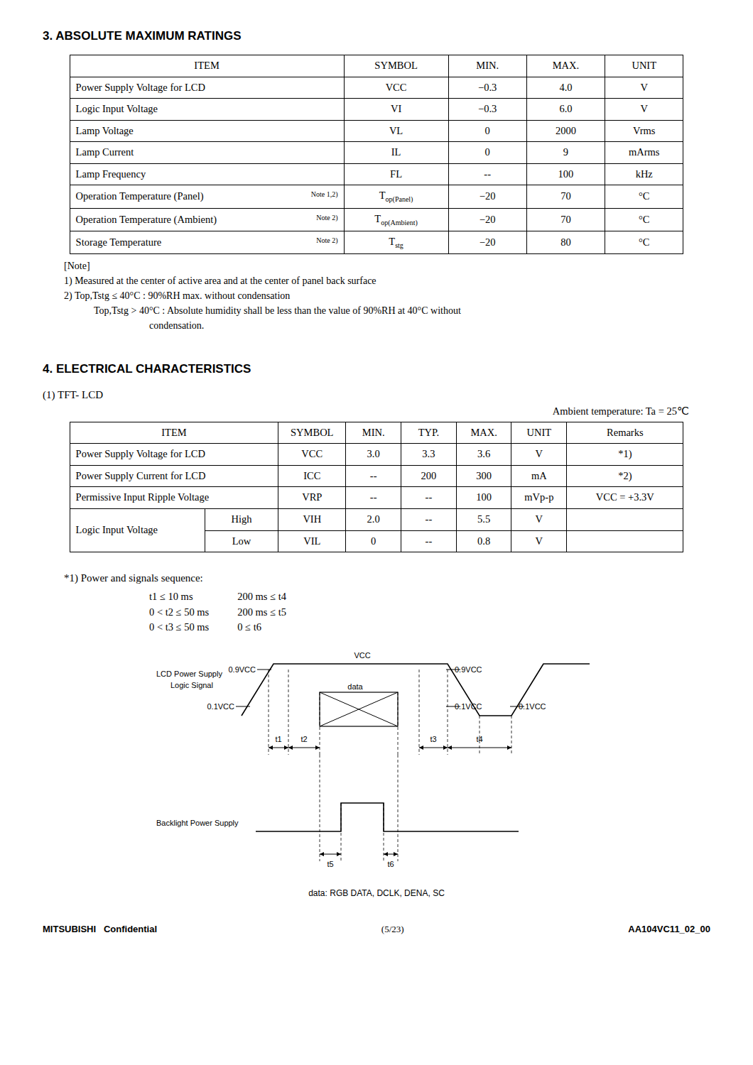3. ABSOLUTE MAXIMUM RATINGS
| ITEM | SYMBOL | MIN. | MAX. | UNIT |
| --- | --- | --- | --- | --- |
| Power Supply Voltage for LCD | VCC | −0.3 | 4.0 | V |
| Logic Input Voltage | VI | −0.3 | 6.0 | V |
| Lamp Voltage | VL | 0 | 2000 | Vrms |
| Lamp Current | IL | 0 | 9 | mArms |
| Lamp Frequency | FL | -- | 100 | kHz |
| Operation Temperature (Panel) Note 1,2) | T op(Panel) | −20 | 70 | °C |
| Operation Temperature (Ambient) Note 2) | T op(Ambient) | −20 | 70 | °C |
| Storage Temperature Note 2) | T stg | −20 | 80 | °C |
[Note]
1) Measured at the center of active area and at the center of panel back surface
2) Top,Tstg ≤ 40°C : 90%RH max. without condensation
Top,Tstg > 40°C : Absolute humidity shall be less than the value of 90%RH at 40°C without
condensation.
4. ELECTRICAL CHARACTERISTICS
(1) TFT- LCD
Ambient temperature: Ta = 25℃
| ITEM | SYMBOL | MIN. | TYP. | MAX. | UNIT | Remarks |
| --- | --- | --- | --- | --- | --- | --- |
| Power Supply Voltage for LCD | VCC | 3.0 | 3.3 | 3.6 | V | *1) |
| Power Supply Current for LCD | ICC | -- | 200 | 300 | mA | *2) |
| Permissive Input Ripple Voltage | VRP | -- | -- | 100 | mVp-p | VCC = +3.3V |
| Logic Input Voltage | High | VIH | 2.0 | -- | 5.5 | V | |
| Low | VIL | 0 | -- | 0.8 | V | |
*1) Power and signals sequence:
| t1 ≤ 10 ms | 200 ms ≤ t4 |
| 0 < t2 ≤ 50 ms | 200 ms ≤ t5 |
| 0 < t3 ≤ 50 ms | 0 ≤ t6 |
VCC LCD Power Supply Logic Signal 0.9VCC 0.9VCC 0.1VCC 0.1VCC 0.1VCC data t1 t2 t3 t4 Backlight Power Supply t5 t6
data: RGB DATA, DCLK, DENA, SC
MITSUBISHI Confidential
(5/23)
AA104VC11_02_00